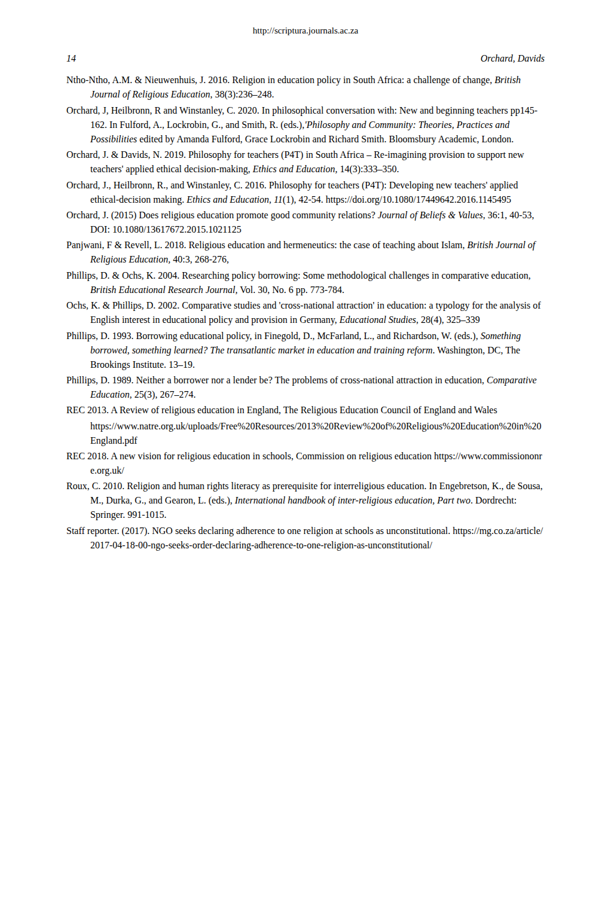http://scriptura.journals.ac.za
14 Orchard, Davids
Ntho-Ntho, A.M. & Nieuwenhuis, J. 2016. Religion in education policy in South Africa: a challenge of change, British Journal of Religious Education, 38(3):236–248.
Orchard, J, Heilbronn, R and Winstanley, C. 2020. In philosophical conversation with: New and beginning teachers pp145-162. In Fulford, A., Lockrobin, G., and Smith, R. (eds.),'Philosophy and Community: Theories, Practices and Possibilities edited by Amanda Fulford, Grace Lockrobin and Richard Smith. Bloomsbury Academic, London.
Orchard, J. & Davids, N. 2019. Philosophy for teachers (P4T) in South Africa – Re-imagining provision to support new teachers' applied ethical decision-making, Ethics and Education, 14(3):333–350.
Orchard, J., Heilbronn, R., and Winstanley, C. 2016. Philosophy for teachers (P4T): Developing new teachers' applied ethical-decision making. Ethics and Education, 11(1), 42-54. https://doi.org/10.1080/17449642.2016.1145495
Orchard, J. (2015) Does religious education promote good community relations? Journal of Beliefs & Values, 36:1, 40-53, DOI: 10.1080/13617672.2015.1021125
Panjwani, F & Revell, L. 2018. Religious education and hermeneutics: the case of teaching about Islam, British Journal of Religious Education, 40:3, 268-276,
Phillips, D. & Ochs, K. 2004. Researching policy borrowing: Some methodological challenges in comparative education, British Educational Research Journal, Vol. 30, No. 6 pp. 773-784.
Ochs, K. & Phillips, D. 2002. Comparative studies and 'cross-national attraction' in education: a typology for the analysis of English interest in educational policy and provision in Germany, Educational Studies, 28(4), 325–339
Phillips, D. 1993. Borrowing educational policy, in Finegold, D., McFarland, L., and Richardson, W. (eds.), Something borrowed, something learned? The transatlantic market in education and training reform. Washington, DC, The Brookings Institute. 13–19.
Phillips, D. 1989. Neither a borrower nor a lender be? The problems of cross-national attraction in education, Comparative Education, 25(3), 267–274.
REC 2013. A Review of religious education in England, The Religious Education Council of England and Wales
https://www.natre.org.uk/uploads/Free%20Resources/2013%20Review%20of%20Religious%20Education%20in%20England.pdf
REC 2018. A new vision for religious education in schools, Commission on religious education https://www.commissiononre.org.uk/
Roux, C. 2010. Religion and human rights literacy as prerequisite for interreligious education. In Engebretson, K., de Sousa, M., Durka, G., and Gearon, L. (eds.), International handbook of inter-religious education, Part two. Dordrecht: Springer. 991-1015.
Staff reporter. (2017). NGO seeks declaring adherence to one religion at schools as unconstitutional. https://mg.co.za/article/2017-04-18-00-ngo-seeks-order-declaring-adherence-to-one-religion-as-unconstitutional/